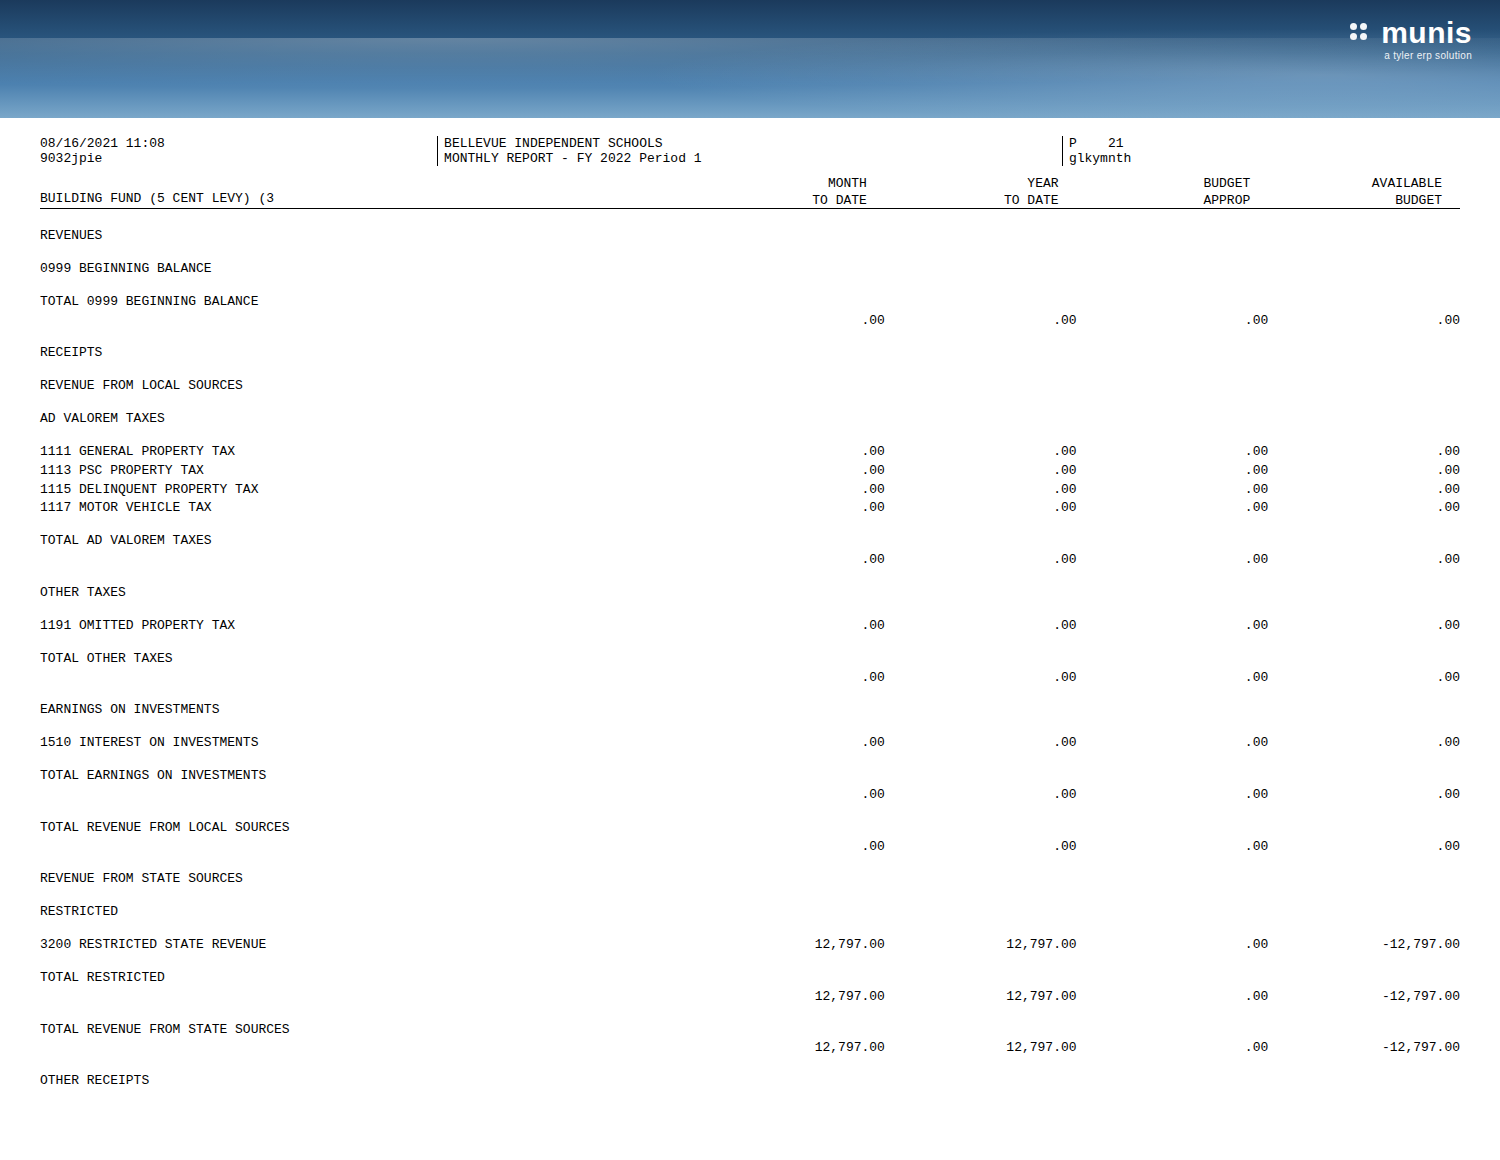munis
a tyler erp solution
| 08/16/2021 11:08 9032jpie | BELLEVUE INDEPENDENT SCHOOLS MONTHLY REPORT - FY 2022 Period 1 | P 21 glkymnth |
| | MONTH | YEAR | BUDGET | AVAILABLE |
| BUILDING FUND (5 CENT LEVY) (3 | TO DATE | TO DATE | APPROP | BUDGET |
| REVENUES | | | | |
| 0999 BEGINNING BALANCE | | | | |
| TOTAL 0999 BEGINNING BALANCE | | | | |
| | .00 | .00 | .00 | .00 |
| RECEIPTS | | | | |
| REVENUE FROM LOCAL SOURCES | | | | |
| AD VALOREM TAXES | | | | |
| 1111 GENERAL PROPERTY TAX | .00 | .00 | .00 | .00 |
| 1113 PSC PROPERTY TAX | .00 | .00 | .00 | .00 |
| 1115 DELINQUENT PROPERTY TAX | .00 | .00 | .00 | .00 |
| 1117 MOTOR VEHICLE TAX | .00 | .00 | .00 | .00 |
| TOTAL AD VALOREM TAXES | | | | |
| | .00 | .00 | .00 | .00 |
| OTHER TAXES | | | | |
| 1191 OMITTED PROPERTY TAX | .00 | .00 | .00 | .00 |
| TOTAL OTHER TAXES | | | | |
| | .00 | .00 | .00 | .00 |
| EARNINGS ON INVESTMENTS | | | | |
| 1510 INTEREST ON INVESTMENTS | .00 | .00 | .00 | .00 |
| TOTAL EARNINGS ON INVESTMENTS | | | | |
| | .00 | .00 | .00 | .00 |
| TOTAL REVENUE FROM LOCAL SOURCES | | | | |
| | .00 | .00 | .00 | .00 |
| REVENUE FROM STATE SOURCES | | | | |
| RESTRICTED | | | | |
| 3200 RESTRICTED STATE REVENUE | 12,797.00 | 12,797.00 | .00 | -12,797.00 |
| TOTAL RESTRICTED | | | | |
| | 12,797.00 | 12,797.00 | .00 | -12,797.00 |
| TOTAL REVENUE FROM STATE SOURCES | | | | |
| | 12,797.00 | 12,797.00 | .00 | -12,797.00 |
| OTHER RECEIPTS | | | | |